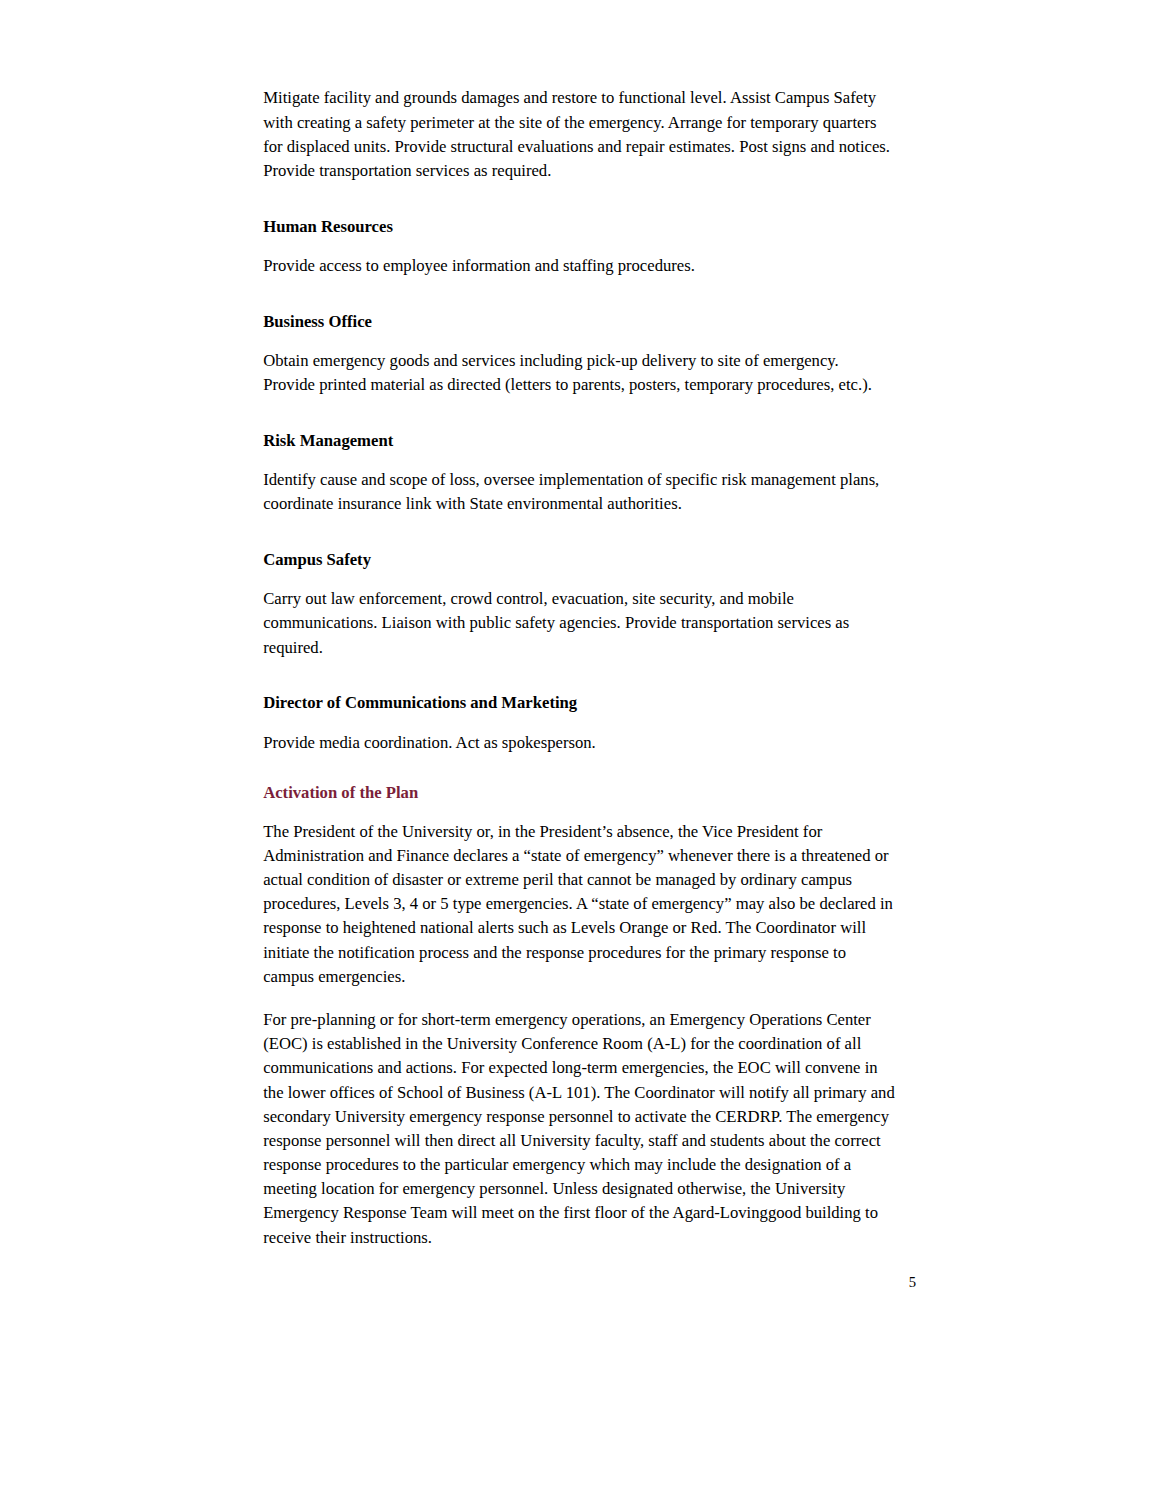Mitigate facility and grounds damages and restore to functional level. Assist Campus Safety with creating a safety perimeter at the site of the emergency. Arrange for temporary quarters for displaced units. Provide structural evaluations and repair estimates. Post signs and notices. Provide transportation services as required.
Human Resources
Provide access to employee information and staffing procedures.
Business Office
Obtain emergency goods and services including pick-up delivery to site of emergency. Provide printed material as directed (letters to parents, posters, temporary procedures, etc.).
Risk Management
Identify cause and scope of loss, oversee implementation of specific risk management plans, coordinate insurance link with State environmental authorities.
Campus Safety
Carry out law enforcement, crowd control, evacuation, site security, and mobile communications. Liaison with public safety agencies. Provide transportation services as required.
Director of Communications and Marketing
Provide media coordination. Act as spokesperson.
Activation of the Plan
The President of the University or, in the President’s absence, the Vice President for Administration and Finance declares a “state of emergency” whenever there is a threatened or actual condition of disaster or extreme peril that cannot be managed by ordinary campus procedures, Levels 3, 4 or 5 type emergencies. A “state of emergency” may also be declared in response to heightened national alerts such as Levels Orange or Red. The Coordinator will initiate the notification process and the response procedures for the primary response to campus emergencies.
For pre-planning or for short-term emergency operations, an Emergency Operations Center (EOC) is established in the University Conference Room (A-L) for the coordination of all communications and actions. For expected long-term emergencies, the EOC will convene in the lower offices of School of Business (A-L 101). The Coordinator will notify all primary and secondary University emergency response personnel to activate the CERDRP. The emergency response personnel will then direct all University faculty, staff and students about the correct response procedures to the particular emergency which may include the designation of a meeting location for emergency personnel. Unless designated otherwise, the University Emergency Response Team will meet on the first floor of the Agard-Lovinggood building to receive their instructions.
5